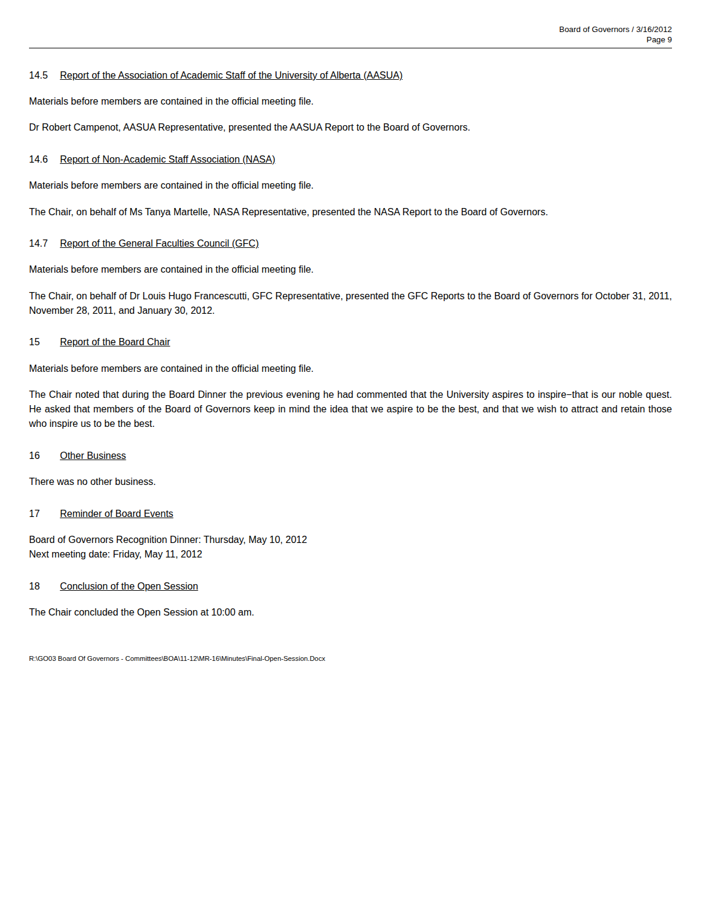Board of Governors / 3/16/2012
Page 9
14.5 Report of the Association of Academic Staff of the University of Alberta (AASUA)
Materials before members are contained in the official meeting file.
Dr Robert Campenot, AASUA Representative, presented the AASUA Report to the Board of Governors.
14.6 Report of Non-Academic Staff Association (NASA)
Materials before members are contained in the official meeting file.
The Chair, on behalf of Ms Tanya Martelle, NASA Representative, presented the NASA Report to the Board of Governors.
14.7 Report of the General Faculties Council (GFC)
Materials before members are contained in the official meeting file.
The Chair, on behalf of Dr Louis Hugo Francescutti, GFC Representative, presented the GFC Reports to the Board of Governors for October 31, 2011, November 28, 2011, and January 30, 2012.
15 Report of the Board Chair
Materials before members are contained in the official meeting file.
The Chair noted that during the Board Dinner the previous evening he had commented that the University aspires to inspire−that is our noble quest. He asked that members of the Board of Governors keep in mind the idea that we aspire to be the best, and that we wish to attract and retain those who inspire us to be the best.
16 Other Business
There was no other business.
17 Reminder of Board Events
Board of Governors Recognition Dinner: Thursday, May 10, 2012
Next meeting date: Friday, May 11, 2012
18 Conclusion of the Open Session
The Chair concluded the Open Session at 10:00 am.
R:\GO03 Board Of Governors - Committees\BOA\11-12\MR-16\Minutes\Final-Open-Session.Docx